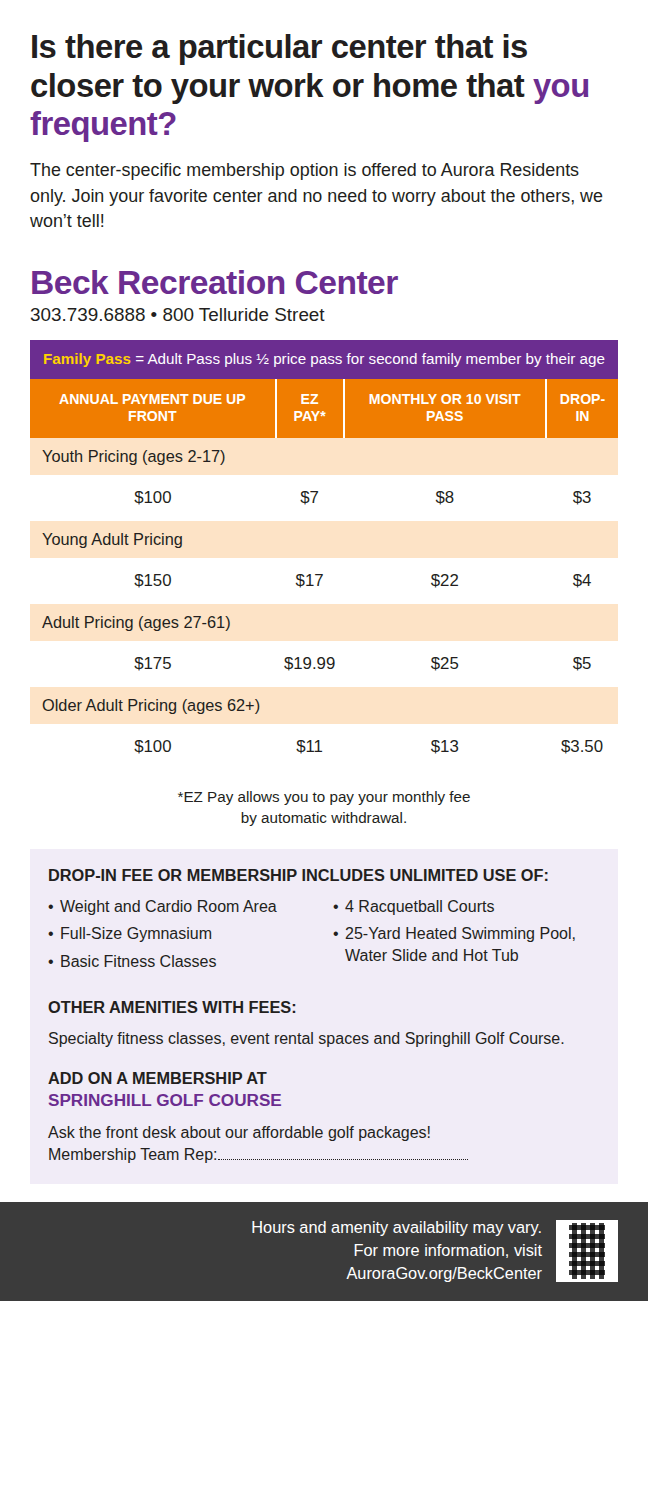Is there a particular center that is closer to your work or home that you frequent?
The center-specific membership option is offered to Aurora Residents only. Join your favorite center and no need to worry about the others, we won’t tell!
Beck Recreation Center
303.739.6888 • 800 Telluride Street
Family Pass = Adult Pass plus ½ price pass for second family member by their age
| Annual Payment Due Up Front | EZ Pay* | Monthly or 10 Visit Pass | Drop-In |
| --- | --- | --- | --- |
| Youth Pricing (ages 2-17) |
| $100 | $7 | $8 | $3 |
| Young Adult Pricing |
| $150 | $17 | $22 | $4 |
| Adult Pricing (ages 27-61) |
| $175 | $19.99 | $25 | $5 |
| Older Adult Pricing (ages 62+) |
| $100 | $11 | $13 | $3.50 |
*EZ Pay allows you to pay your monthly fee
by automatic withdrawal.
Drop-in Fee or Membership Includes Unlimited Use of:
Weight and Cardio Room Area
Full-Size Gymnasium
Basic Fitness Classes
4 Racquetball Courts
25-Yard Heated Swimming Pool, Water Slide and Hot Tub
Other Amenities with Fees:
Specialty fitness classes, event rental spaces and Springhill Golf Course.
Add on a Membership at
Springhill Golf Course
Ask the front desk about our affordable golf packages!
Membership Team Rep:
Hours and amenity availability may vary.
For more information, visit
AuroraGov.org/BeckCenter